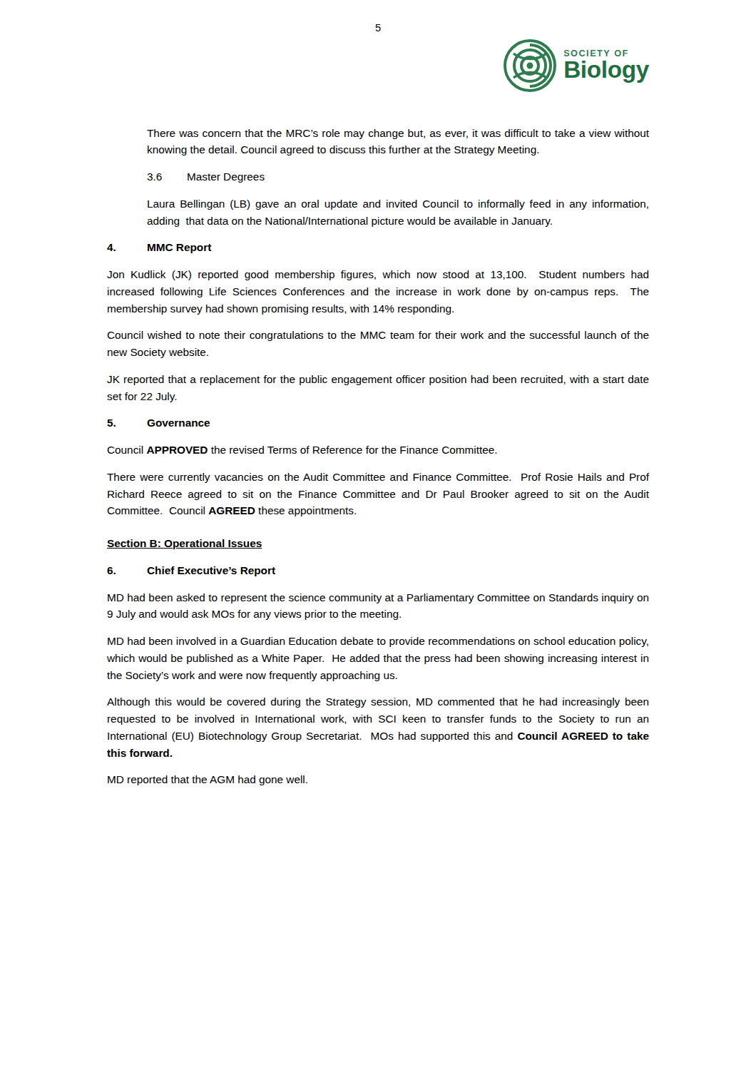5
SOCIETY OF Biology
There was concern that the MRC’s role may change but, as ever, it was difficult to take a view without knowing the detail. Council agreed to discuss this further at the Strategy Meeting.
3.6
Master Degrees
Laura Bellingan (LB) gave an oral update and invited Council to informally feed in any information, adding that data on the National/International picture would be available in January.
4.
MMC Report
Jon Kudlick (JK) reported good membership figures, which now stood at 13,100. Student numbers had increased following Life Sciences Conferences and the increase in work done by on-campus reps. The membership survey had shown promising results, with 14% responding.
Council wished to note their congratulations to the MMC team for their work and the successful launch of the new Society website.
JK reported that a replacement for the public engagement officer position had been recruited, with a start date set for 22 July.
5.
Governance
Council APPROVED the revised Terms of Reference for the Finance Committee.
There were currently vacancies on the Audit Committee and Finance Committee. Prof Rosie Hails and Prof Richard Reece agreed to sit on the Finance Committee and Dr Paul Brooker agreed to sit on the Audit Committee. Council AGREED these appointments.
Section B: Operational Issues
6.
Chief Executive’s Report
MD had been asked to represent the science community at a Parliamentary Committee on Standards inquiry on 9 July and would ask MOs for any views prior to the meeting.
MD had been involved in a Guardian Education debate to provide recommendations on school education policy, which would be published as a White Paper. He added that the press had been showing increasing interest in the Society’s work and were now frequently approaching us.
Although this would be covered during the Strategy session, MD commented that he had increasingly been requested to be involved in International work, with SCI keen to transfer funds to the Society to run an International (EU) Biotechnology Group Secretariat. MOs had supported this and Council AGREED to take this forward.
MD reported that the AGM had gone well.